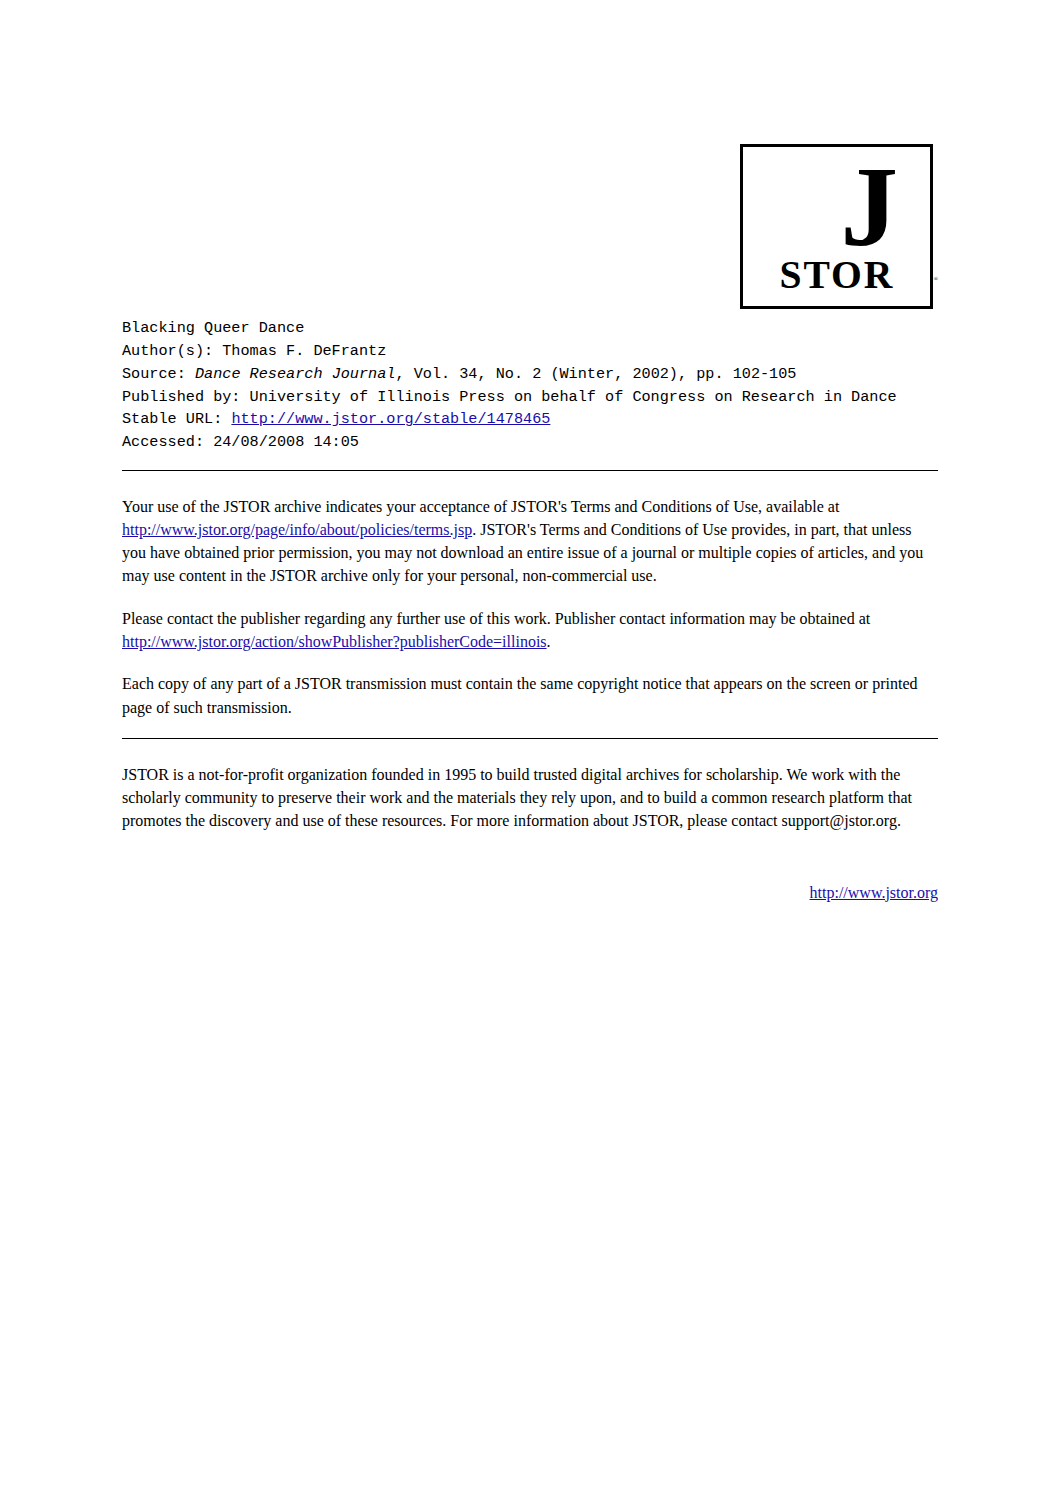J STOR ®
Blacking Queer Dance
Author(s): Thomas F. DeFrantz
Source: Dance Research Journal, Vol. 34, No. 2 (Winter, 2002), pp. 102-105
Published by: University of Illinois Press on behalf of Congress on Research in Dance
Stable URL: http://www.jstor.org/stable/1478465
Accessed: 24/08/2008 14:05
Your use of the JSTOR archive indicates your acceptance of JSTOR's Terms and Conditions of Use, available at http://www.jstor.org/page/info/about/policies/terms.jsp. JSTOR's Terms and Conditions of Use provides, in part, that unless you have obtained prior permission, you may not download an entire issue of a journal or multiple copies of articles, and you may use content in the JSTOR archive only for your personal, non-commercial use.
Please contact the publisher regarding any further use of this work. Publisher contact information may be obtained at http://www.jstor.org/action/showPublisher?publisherCode=illinois.
Each copy of any part of a JSTOR transmission must contain the same copyright notice that appears on the screen or printed page of such transmission.
JSTOR is a not-for-profit organization founded in 1995 to build trusted digital archives for scholarship. We work with the scholarly community to preserve their work and the materials they rely upon, and to build a common research platform that promotes the discovery and use of these resources. For more information about JSTOR, please contact support@jstor.org.
http://www.jstor.org